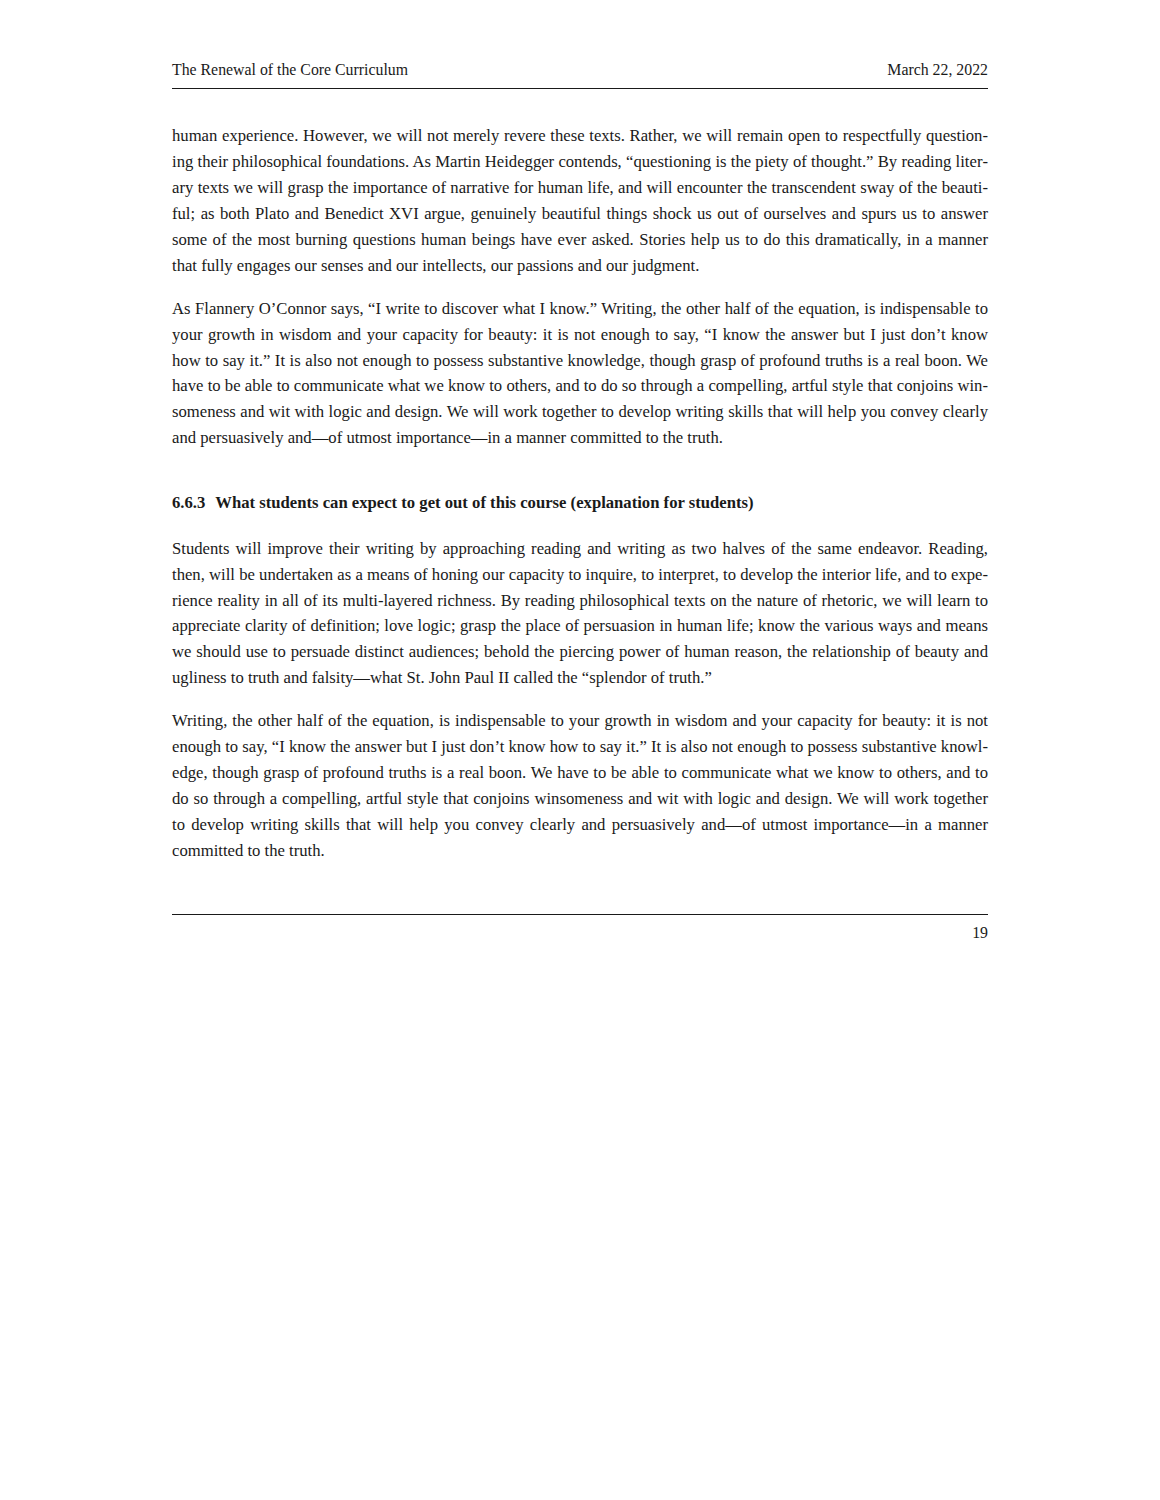The Renewal of the Core Curriculum March 22, 2022
human experience. However, we will not merely revere these texts. Rather, we will remain open to respectfully questioning their philosophical foundations. As Martin Heidegger contends, “questioning is the piety of thought.” By reading literary texts we will grasp the importance of narrative for human life, and will encounter the transcendent sway of the beautiful; as both Plato and Benedict XVI argue, genuinely beautiful things shock us out of ourselves and spurs us to answer some of the most burning questions human beings have ever asked. Stories help us to do this dramatically, in a manner that fully engages our senses and our intellects, our passions and our judgment.
As Flannery O’Connor says, “I write to discover what I know.” Writing, the other half of the equation, is indispensable to your growth in wisdom and your capacity for beauty: it is not enough to say, “I know the answer but I just don’t know how to say it.” It is also not enough to possess substantive knowledge, though grasp of profound truths is a real boon. We have to be able to communicate what we know to others, and to do so through a compelling, artful style that conjoins winsomeness and wit with logic and design. We will work together to develop writing skills that will help you convey clearly and persuasively and—of utmost importance—in a manner committed to the truth.
6.6.3 What students can expect to get out of this course (explanation for students)
Students will improve their writing by approaching reading and writing as two halves of the same endeavor. Reading, then, will be undertaken as a means of honing our capacity to inquire, to interpret, to develop the interior life, and to experience reality in all of its multi-layered richness. By reading philosophical texts on the nature of rhetoric, we will learn to appreciate clarity of definition; love logic; grasp the place of persuasion in human life; know the various ways and means we should use to persuade distinct audiences; behold the piercing power of human reason, the relationship of beauty and ugliness to truth and falsity—what St. John Paul II called the “splendor of truth.”
Writing, the other half of the equation, is indispensable to your growth in wisdom and your capacity for beauty: it is not enough to say, “I know the answer but I just don’t know how to say it.” It is also not enough to possess substantive knowledge, though grasp of profound truths is a real boon. We have to be able to communicate what we know to others, and to do so through a compelling, artful style that conjoins winsomeness and wit with logic and design. We will work together to develop writing skills that will help you convey clearly and persuasively and—of utmost importance—in a manner committed to the truth.
19